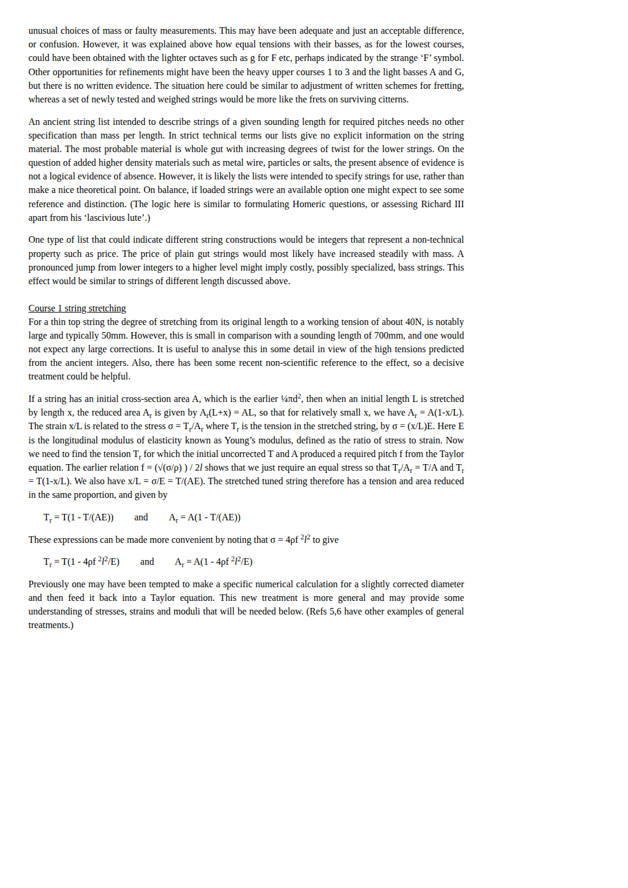unusual choices of mass or faulty measurements. This may have been adequate and just an acceptable difference, or confusion. However, it was explained above how equal tensions with their basses, as for the lowest courses, could have been obtained with the lighter octaves such as g for F etc, perhaps indicated by the strange ‘F’ symbol. Other opportunities for refinements might have been the heavy upper courses 1 to 3 and the light basses A and G, but there is no written evidence. The situation here could be similar to adjustment of written schemes for fretting, whereas a set of newly tested and weighed strings would be more like the frets on surviving citterns.
An ancient string list intended to describe strings of a given sounding length for required pitches needs no other specification than mass per length. In strict technical terms our lists give no explicit information on the string material. The most probable material is whole gut with increasing degrees of twist for the lower strings. On the question of added higher density materials such as metal wire, particles or salts, the present absence of evidence is not a logical evidence of absence. However, it is likely the lists were intended to specify strings for use, rather than make a nice theoretical point. On balance, if loaded strings were an available option one might expect to see some reference and distinction. (The logic here is similar to formulating Homeric questions, or assessing Richard III apart from his ‘lascivious lute’.)
One type of list that could indicate different string constructions would be integers that represent a non-technical property such as price. The price of plain gut strings would most likely have increased steadily with mass. A pronounced jump from lower integers to a higher level might imply costly, possibly specialized, bass strings. This effect would be similar to strings of different length discussed above.
Course 1 string stretching
For a thin top string the degree of stretching from its original length to a working tension of about 40N, is notably large and typically 50mm. However, this is small in comparison with a sounding length of 700mm, and one would not expect any large corrections. It is useful to analyse this in some detail in view of the high tensions predicted from the ancient integers. Also, there has been some recent non-scientific reference to the effect, so a decisive treatment could be helpful.
If a string has an initial cross-section area A, which is the earlier ¼πd2, then when an initial length L is stretched by length x, the reduced area Ar is given by Ar(L+x) = AL, so that for relatively small x, we have Ar = A(1-x/L). The strain x/L is related to the stress σ = Tr/Ar where Tr is the tension in the stretched string, by σ = (x/L)E. Here E is the longitudinal modulus of elasticity known as Young’s modulus, defined as the ratio of stress to strain. Now we need to find the tension Tr for which the initial uncorrected T and A produced a required pitch f from the Taylor equation. The earlier relation f = (√(σ/ρ) ) / 2l shows that we just require an equal stress so that Tr/Ar = T/A and Tr = T(1-x/L). We also have x/L = σ/E = T/(AE). The stretched tuned string therefore has a tension and area reduced in the same proportion, and given by
Tr = T(1 - T/(AE)) and Ar = A(1 - T/(AE))
These expressions can be made more convenient by noting that σ = 4ρf 2l2 to give
Tr = T(1 - 4ρf 2l2/E) and Ar = A(1 - 4ρf 2l2/E)
Previously one may have been tempted to make a specific numerical calculation for a slightly corrected diameter and then feed it back into a Taylor equation. This new treatment is more general and may provide some understanding of stresses, strains and moduli that will be needed below. (Refs 5,6 have other examples of general treatments.)